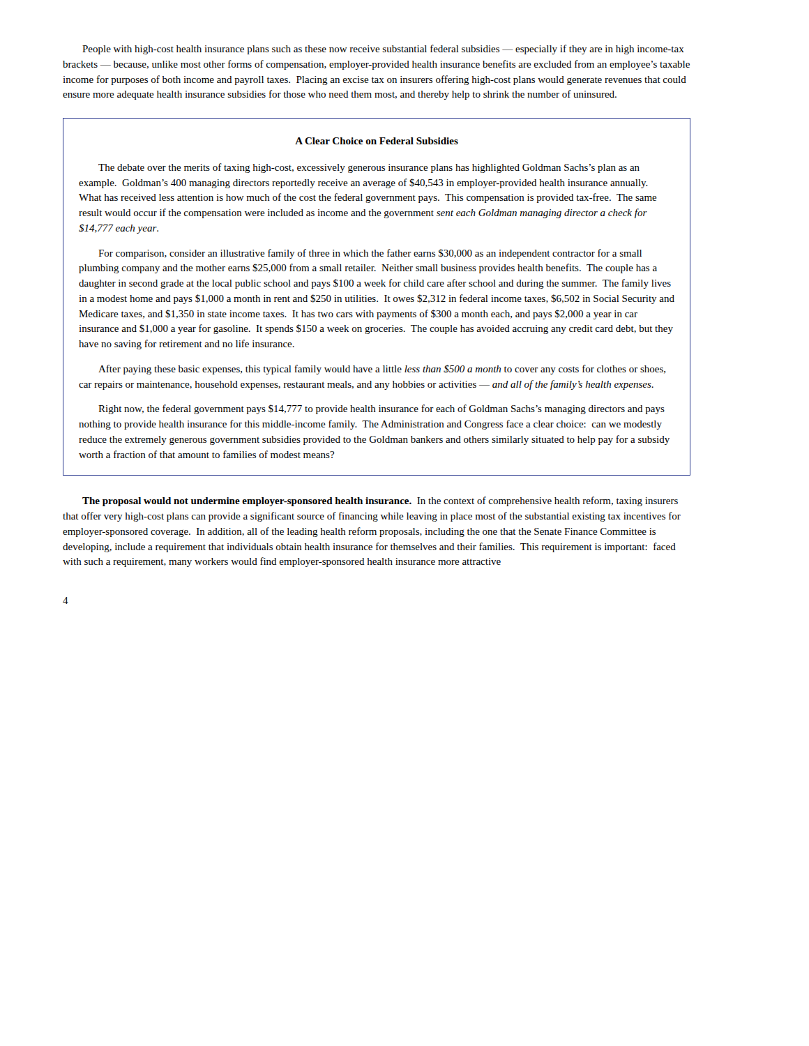People with high-cost health insurance plans such as these now receive substantial federal subsidies — especially if they are in high income-tax brackets — because, unlike most other forms of compensation, employer-provided health insurance benefits are excluded from an employee’s taxable income for purposes of both income and payroll taxes. Placing an excise tax on insurers offering high-cost plans would generate revenues that could ensure more adequate health insurance subsidies for those who need them most, and thereby help to shrink the number of uninsured.
A Clear Choice on Federal Subsidies
The debate over the merits of taxing high-cost, excessively generous insurance plans has highlighted Goldman Sachs’s plan as an example. Goldman’s 400 managing directors reportedly receive an average of $40,543 in employer-provided health insurance annually. What has received less attention is how much of the cost the federal government pays. This compensation is provided tax-free. The same result would occur if the compensation were included as income and the government sent each Goldman managing director a check for $14,777 each year.
For comparison, consider an illustrative family of three in which the father earns $30,000 as an independent contractor for a small plumbing company and the mother earns $25,000 from a small retailer. Neither small business provides health benefits. The couple has a daughter in second grade at the local public school and pays $100 a week for child care after school and during the summer. The family lives in a modest home and pays $1,000 a month in rent and $250 in utilities. It owes $2,312 in federal income taxes, $6,502 in Social Security and Medicare taxes, and $1,350 in state income taxes. It has two cars with payments of $300 a month each, and pays $2,000 a year in car insurance and $1,000 a year for gasoline. It spends $150 a week on groceries. The couple has avoided accruing any credit card debt, but they have no saving for retirement and no life insurance.
After paying these basic expenses, this typical family would have a little less than $500 a month to cover any costs for clothes or shoes, car repairs or maintenance, household expenses, restaurant meals, and any hobbies or activities — and all of the family’s health expenses.
Right now, the federal government pays $14,777 to provide health insurance for each of Goldman Sachs’s managing directors and pays nothing to provide health insurance for this middle-income family. The Administration and Congress face a clear choice: can we modestly reduce the extremely generous government subsidies provided to the Goldman bankers and others similarly situated to help pay for a subsidy worth a fraction of that amount to families of modest means?
The proposal would not undermine employer-sponsored health insurance. In the context of comprehensive health reform, taxing insurers that offer very high-cost plans can provide a significant source of financing while leaving in place most of the substantial existing tax incentives for employer-sponsored coverage. In addition, all of the leading health reform proposals, including the one that the Senate Finance Committee is developing, include a requirement that individuals obtain health insurance for themselves and their families. This requirement is important: faced with such a requirement, many workers would find employer-sponsored health insurance more attractive
4